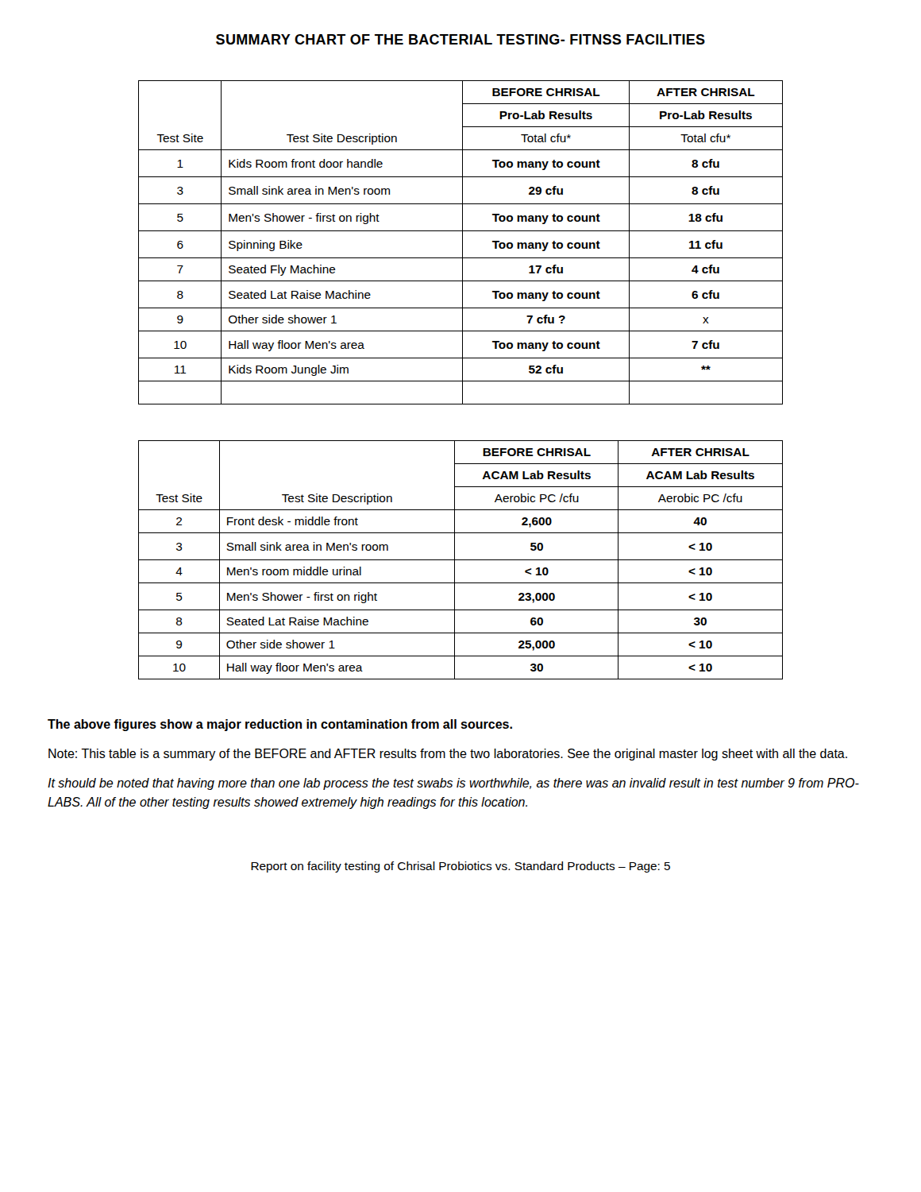SUMMARY CHART OF THE BACTERIAL TESTING- FITNSS FACILITIES
| | | BEFORE CHRISAL | AFTER CHRISAL |
| | | Pro-Lab Results | Pro-Lab Results |
| Test Site | Test Site Description | Total cfu* | Total cfu* |
| 1 | Kids Room front door handle | Too many to count | 8 cfu |
| 3 | Small sink area in Men's room | 29 cfu | 8 cfu |
| 5 | Men's Shower - first on right | Too many to count | 18 cfu |
| 6 | Spinning Bike | Too many to count | 11 cfu |
| 7 | Seated Fly Machine | 17 cfu | 4 cfu |
| 8 | Seated Lat Raise Machine | Too many to count | 6 cfu |
| 9 | Other side shower 1 | 7 cfu ? | x |
| 10 | Hall way floor Men's area | Too many to count | 7 cfu |
| 11 | Kids Room Jungle Jim | 52 cfu | ** |
| | | BEFORE CHRISAL | AFTER CHRISAL |
| | | ACAM Lab Results | ACAM Lab Results |
| Test Site | Test Site Description | Aerobic PC /cfu | Aerobic PC /cfu |
| 2 | Front desk - middle front | 2,600 | 40 |
| 3 | Small sink area in Men's room | 50 | < 10 |
| 4 | Men's room middle urinal | < 10 | < 10 |
| 5 | Men's Shower - first on right | 23,000 | < 10 |
| 8 | Seated Lat Raise Machine | 60 | 30 |
| 9 | Other side shower 1 | 25,000 | < 10 |
| 10 | Hall way floor Men's area | 30 | < 10 |
The above figures show a major reduction in contamination from all sources.
Note: This table is a summary of the BEFORE and AFTER results from the two laboratories. See the original master log sheet with all the data.
It should be noted that having more than one lab process the test swabs is worthwhile, as there was an invalid result in test number 9 from PRO-LABS. All of the other testing results showed extremely high readings for this location.
Report on facility testing of Chrisal Probiotics vs. Standard Products – Page: 5